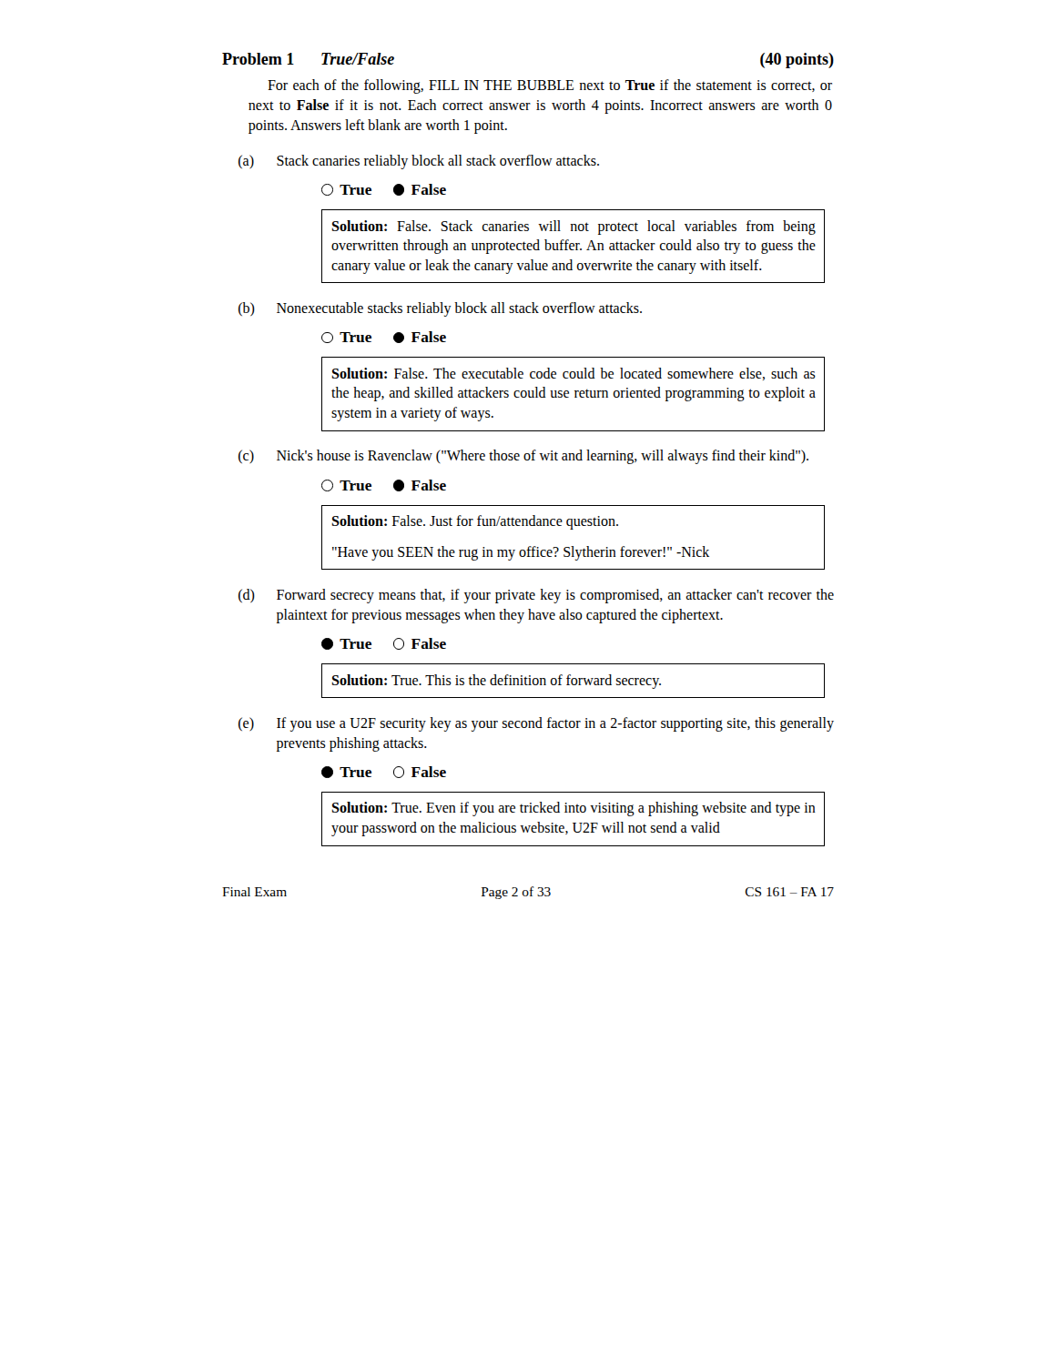Problem 1 True/False (40 points)
For each of the following, FILL IN THE BUBBLE next to True if the statement is correct, or next to False if it is not. Each correct answer is worth 4 points. Incorrect answers are worth 0 points. Answers left blank are worth 1 point.
(a)
Stack canaries reliably block all stack overflow attacks.
True False
Solution: False. Stack canaries will not protect local variables from being overwritten through an unprotected buffer. An attacker could also try to guess the canary value or leak the canary value and overwrite the canary with itself.
(b)
Nonexecutable stacks reliably block all stack overflow attacks.
True False
Solution: False. The executable code could be located somewhere else, such as the heap, and skilled attackers could use return oriented programming to exploit a system in a variety of ways.
(c)
Nick's house is Ravenclaw ("Where those of wit and learning, will always find their kind").
True False
Solution: False. Just for fun/attendance question.
"Have you SEEN the rug in my office? Slytherin forever!" -Nick
(d)
Forward secrecy means that, if your private key is compromised, an attacker can't recover the plaintext for previous messages when they have also captured the ciphertext.
True False
Solution: True. This is the definition of forward secrecy.
(e)
If you use a U2F security key as your second factor in a 2-factor supporting site, this generally prevents phishing attacks.
True False
Solution: True. Even if you are tricked into visiting a phishing website and type in your password on the malicious website, U2F will not send a valid
Final Exam Page 2 of 33 CS 161 – FA 17